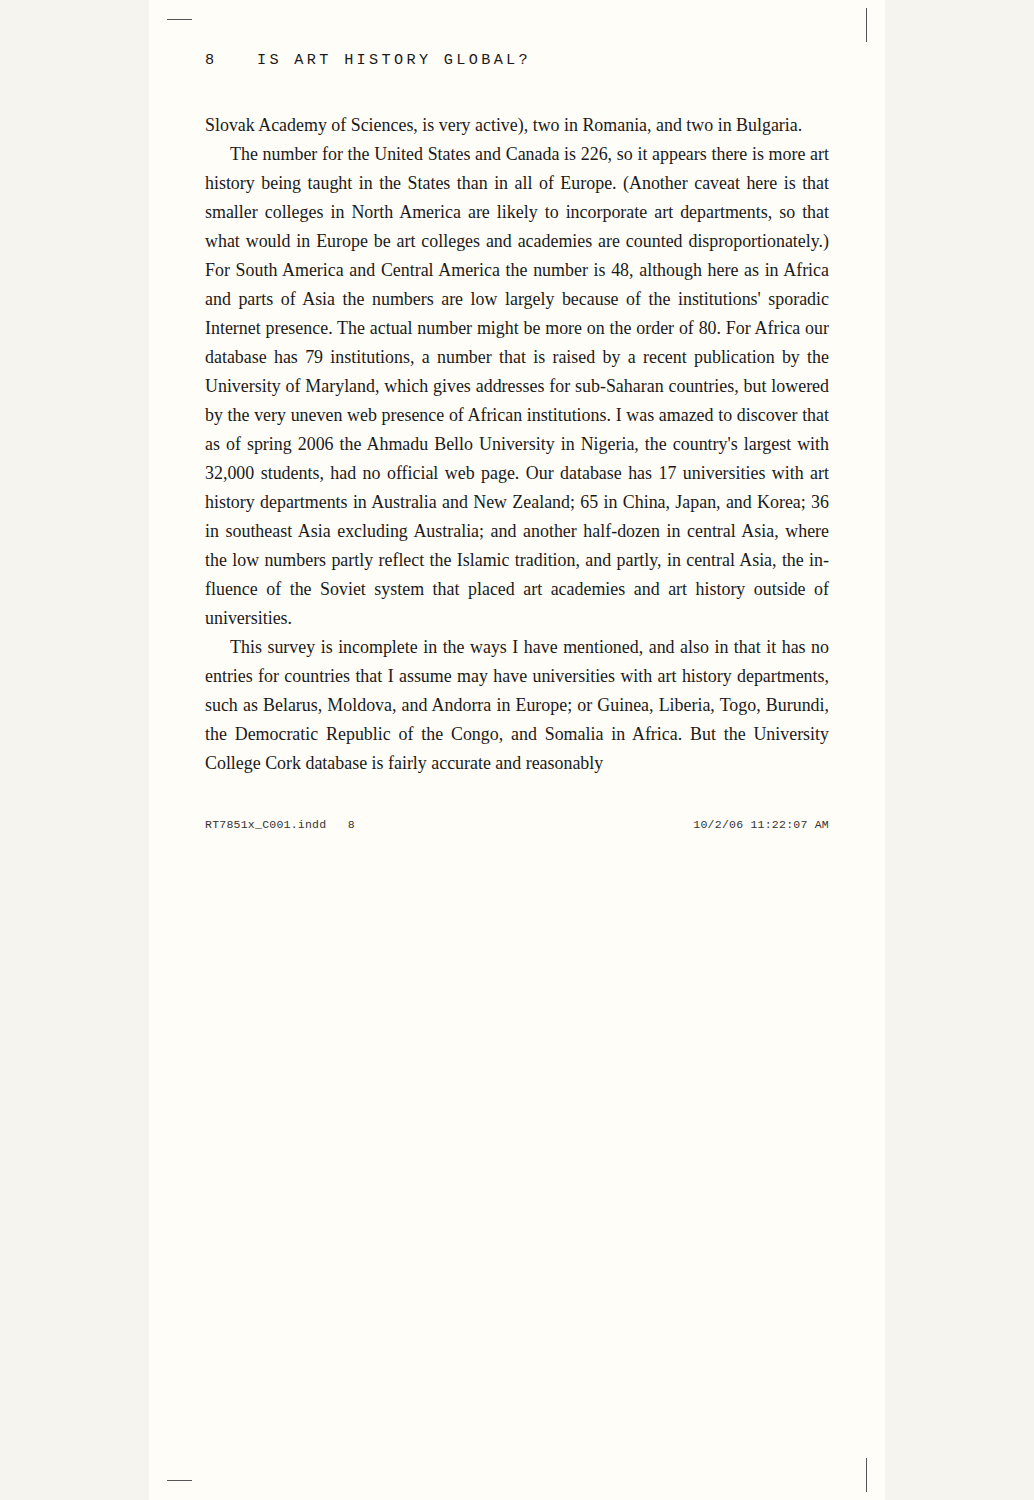8 Is Art History Global?
Slovak Academy of Sciences, is very active), two in Romania, and two in Bulgaria.
The number for the United States and Canada is 226, so it appears there is more art history being taught in the States than in all of Europe. (Another caveat here is that smaller colleges in North America are likely to incorporate art departments, so that what would in Europe be art colleges and academies are counted disproportionately.) For South America and Central America the number is 48, although here as in Africa and parts of Asia the numbers are low largely because of the institutions' sporadic Internet presence. The actual number might be more on the order of 80. For Africa our database has 79 institutions, a number that is raised by a recent publication by the University of Maryland, which gives addresses for sub-Saharan countries, but lowered by the very uneven web presence of African institutions. I was amazed to discover that as of spring 2006 the Ahmadu Bello University in Nigeria, the country's largest with 32,000 students, had no official web page. Our database has 17 universities with art history departments in Australia and New Zealand; 65 in China, Japan, and Korea; 36 in southeast Asia excluding Australia; and another half-dozen in central Asia, where the low numbers partly reflect the Islamic tradition, and partly, in central Asia, the influence of the Soviet system that placed art academies and art history outside of universities.
This survey is incomplete in the ways I have mentioned, and also in that it has no entries for countries that I assume may have universities with art history departments, such as Belarus, Moldova, and Andorra in Europe; or Guinea, Liberia, Togo, Burundi, the Democratic Republic of the Congo, and Somalia in Africa. But the University College Cork database is fairly accurate and reasonably
RT7851x_C001.indd 8 10/2/06 11:22:07 AM